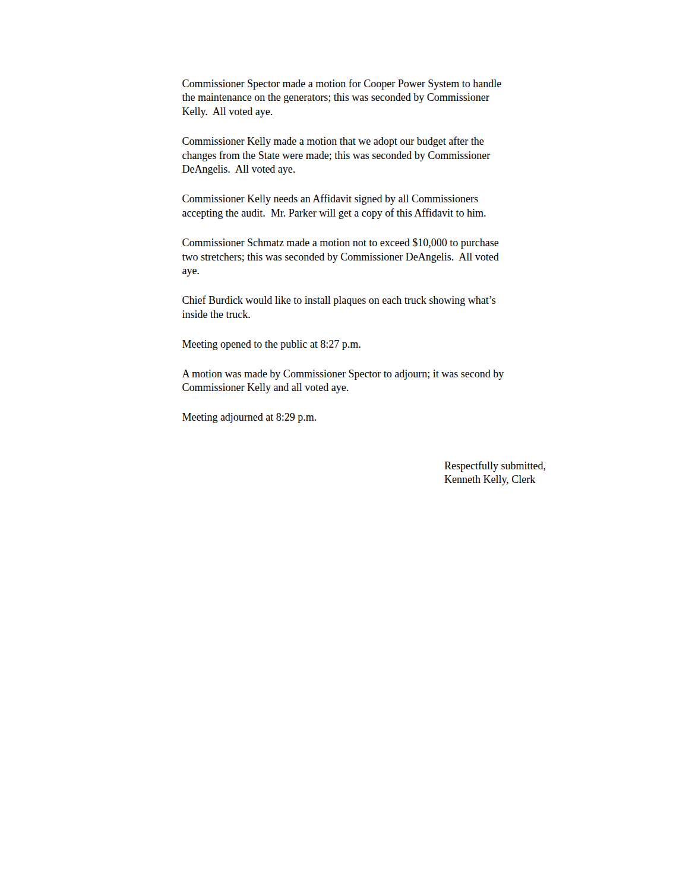Commissioner Spector made a motion for Cooper Power System to handle the maintenance on the generators; this was seconded by Commissioner Kelly. All voted aye.
Commissioner Kelly made a motion that we adopt our budget after the changes from the State were made; this was seconded by Commissioner DeAngelis. All voted aye.
Commissioner Kelly needs an Affidavit signed by all Commissioners accepting the audit. Mr. Parker will get a copy of this Affidavit to him.
Commissioner Schmatz made a motion not to exceed $10,000 to purchase two stretchers; this was seconded by Commissioner DeAngelis. All voted aye.
Chief Burdick would like to install plaques on each truck showing what’s inside the truck.
Meeting opened to the public at 8:27 p.m.
A motion was made by Commissioner Spector to adjourn; it was second by Commissioner Kelly and all voted aye.
Meeting adjourned at 8:29 p.m.
Respectfully submitted,
Kenneth Kelly, Clerk